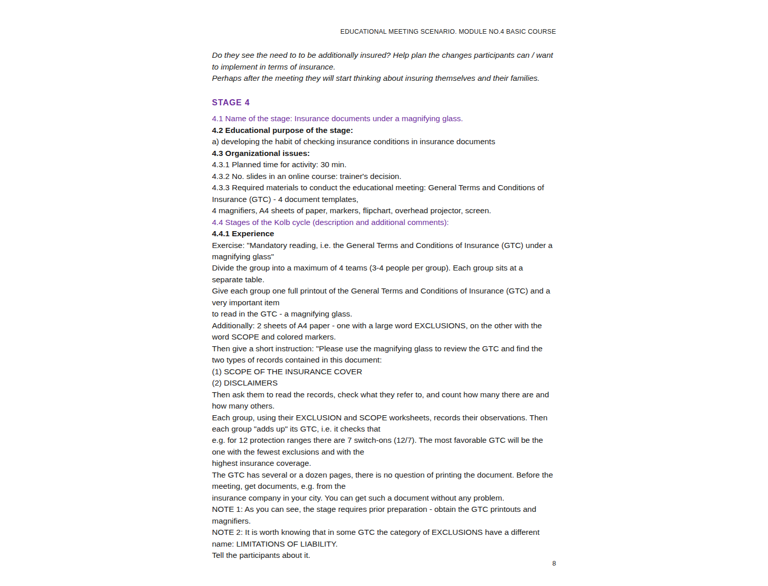EDUCATIONAL MEETING SCENARIO. MODULE NO.4 BASIC COURSE
Do they see the need to to be additionally insured? Help plan the changes participants can / want to implement in terms of insurance.
Perhaps after the meeting they will start thinking about insuring themselves and their families.
STAGE 4
4.1 Name of the stage: Insurance documents under a magnifying glass.
4.2 Educational purpose of the stage:
a) developing the habit of checking insurance conditions in insurance documents
4.3 Organizational issues:
4.3.1 Planned time for activity: 30 min.
4.3.2 No. slides in an online course: trainer's decision.
4.3.3 Required materials to conduct the educational meeting: General Terms and Conditions of Insurance (GTC) - 4 document templates,
4 magnifiers, A4 sheets of paper, markers, flipchart, overhead projector, screen.
4.4 Stages of the Kolb cycle (description and additional comments):
4.4.1 Experience
Exercise: "Mandatory reading, i.e. the General Terms and Conditions of Insurance (GTC) under a magnifying glass"
Divide the group into a maximum of 4 teams (3-4 people per group). Each group sits at a separate table.
Give each group one full printout of the General Terms and Conditions of Insurance (GTC) and a very important item
to read in the GTC - a magnifying glass.
Additionally: 2 sheets of A4 paper - one with a large word EXCLUSIONS, on the other with the word SCOPE and colored markers.
Then give a short instruction: "Please use the magnifying glass to review the GTC and find the two types of records contained in this document:
(1) SCOPE OF THE INSURANCE COVER
(2) DISCLAIMERS
Then ask them to read the records, check what they refer to, and count how many there are and how many others.
Each group, using their EXCLUSION and SCOPE worksheets, records their observations. Then each group "adds up" its GTC, i.e. it checks that
e.g. for 12 protection ranges there are 7 switch-ons (12/7). The most favorable GTC will be the one with the fewest exclusions and with the
highest insurance coverage.
The GTC has several or a dozen pages, there is no question of printing the document. Before the meeting, get documents, e.g. from the
insurance company in your city. You can get such a document without any problem.
NOTE 1: As you can see, the stage requires prior preparation - obtain the GTC printouts and magnifiers.
NOTE 2: It is worth knowing that in some GTC the category of EXCLUSIONS have a different name: LIMITATIONS OF LIABILITY.
Tell the participants about it.
8